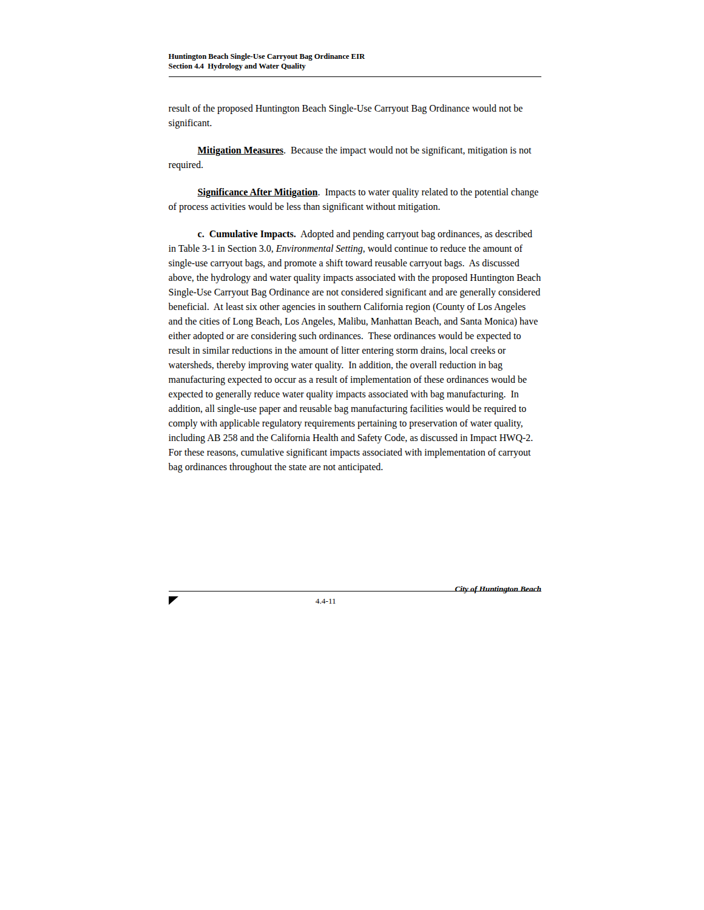Huntington Beach Single-Use Carryout Bag Ordinance EIR
Section 4.4 Hydrology and Water Quality
result of the proposed Huntington Beach Single-Use Carryout Bag Ordinance would not be significant.
Mitigation Measures. Because the impact would not be significant, mitigation is not required.
Significance After Mitigation. Impacts to water quality related to the potential change of process activities would be less than significant without mitigation.
c. Cumulative Impacts. Adopted and pending carryout bag ordinances, as described in Table 3-1 in Section 3.0, Environmental Setting, would continue to reduce the amount of single-use carryout bags, and promote a shift toward reusable carryout bags. As discussed above, the hydrology and water quality impacts associated with the proposed Huntington Beach Single-Use Carryout Bag Ordinance are not considered significant and are generally considered beneficial. At least six other agencies in southern California region (County of Los Angeles and the cities of Long Beach, Los Angeles, Malibu, Manhattan Beach, and Santa Monica) have either adopted or are considering such ordinances. These ordinances would be expected to result in similar reductions in the amount of litter entering storm drains, local creeks or watersheds, thereby improving water quality. In addition, the overall reduction in bag manufacturing expected to occur as a result of implementation of these ordinances would be expected to generally reduce water quality impacts associated with bag manufacturing. In addition, all single-use paper and reusable bag manufacturing facilities would be required to comply with applicable regulatory requirements pertaining to preservation of water quality, including AB 258 and the California Health and Safety Code, as discussed in Impact HWQ-2. For these reasons, cumulative significant impacts associated with implementation of carryout bag ordinances throughout the state are not anticipated.
City of Huntington Beach
4.4-11